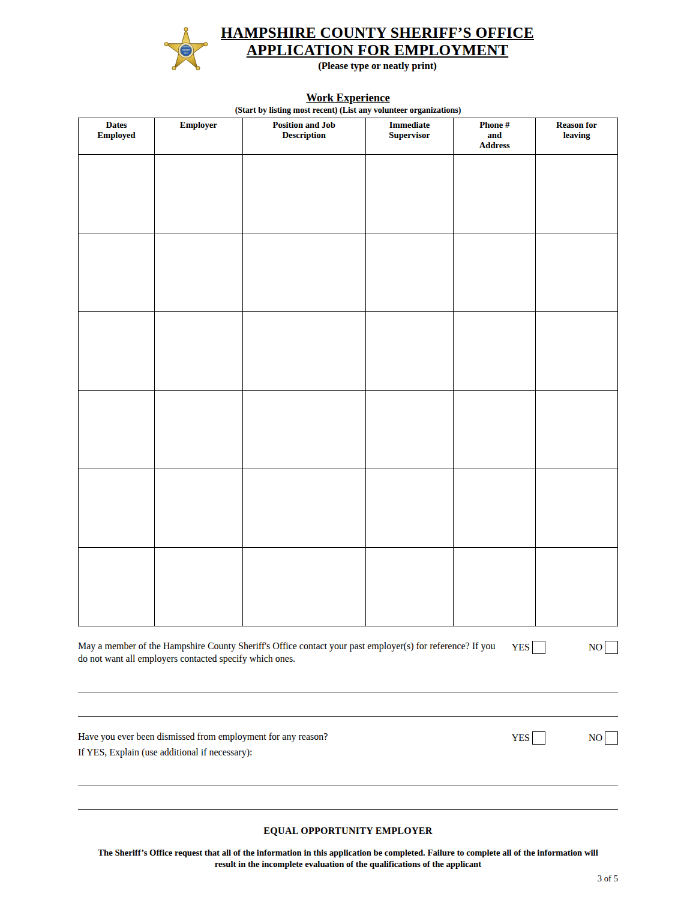HAMPSHIRE SHERIFF W.V.
HAMPSHIRE COUNTY SHERIFF’S OFFICE
APPLICATION FOR EMPLOYMENT
(Please type or neatly print)
Work Experience
(Start by listing most recent) (List any volunteer organizations)
| Dates Employed | Employer | Position and Job Description | Immediate Supervisor | Phone # and Address | Reason for leaving |
| --- | --- | --- | --- | --- | --- |
May a member of the Hampshire County Sheriff's Office contact your past employer(s) for reference? If you do not want all employers contacted specify which ones.
YES NO
Have you ever been dismissed from employment for any reason?
YES NO
If YES, Explain (use additional if necessary):
EQUAL OPPORTUNITY EMPLOYER
The Sheriff’s Office request that all of the information in this application be completed. Failure to complete all of the information will result in the incomplete evaluation of the qualifications of the applicant
3 of 5